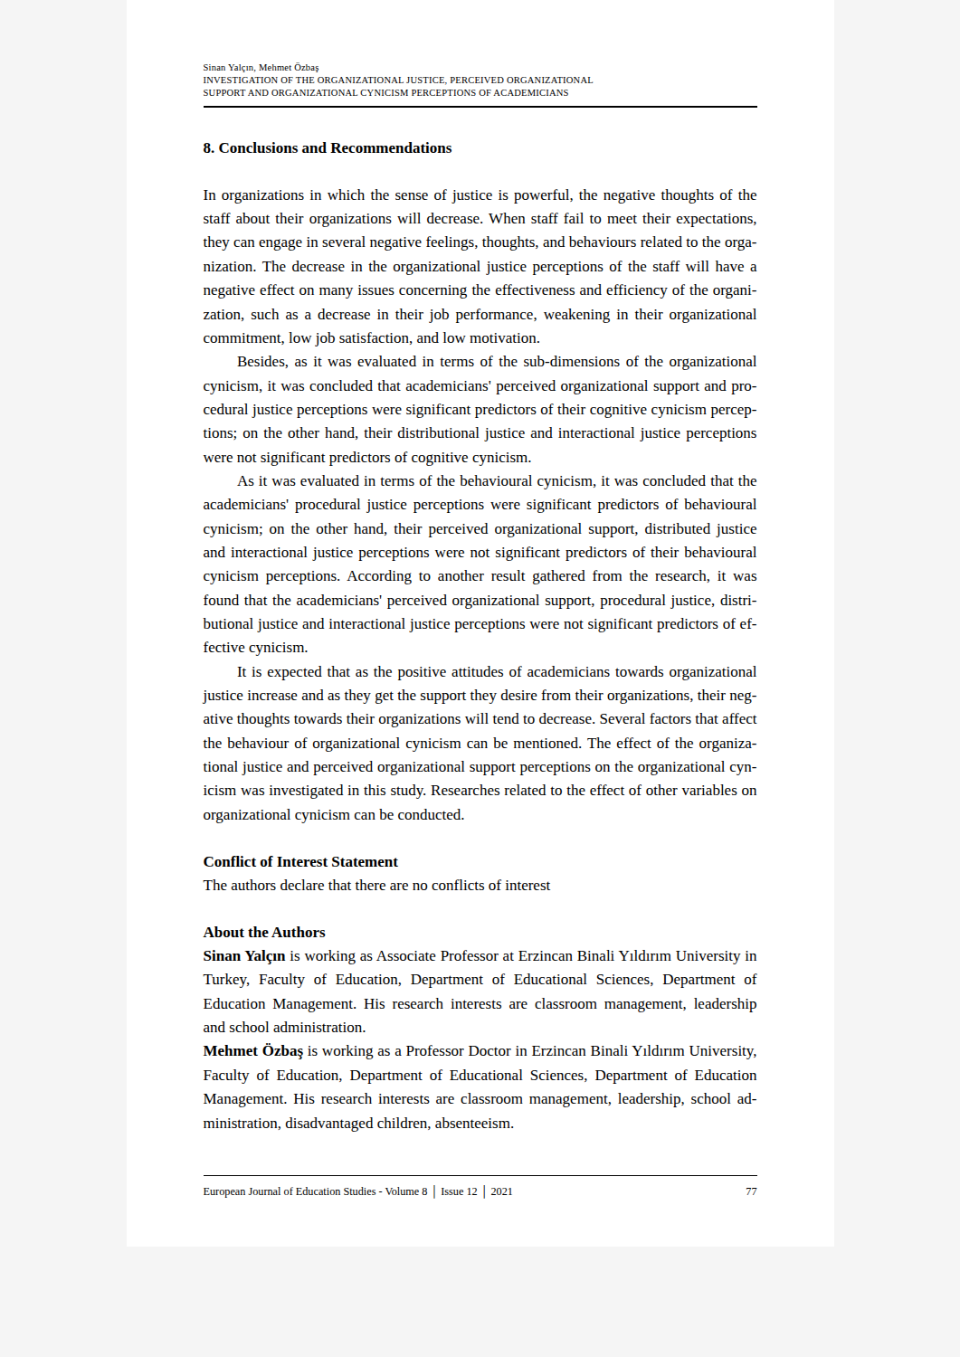Sinan Yalçın, Mehmet Özbaş
INVESTIGATION OF THE ORGANIZATIONAL JUSTICE, PERCEIVED ORGANIZATIONAL
SUPPORT AND ORGANIZATIONAL CYNICISM PERCEPTIONS OF ACADEMICIANS
8. Conclusions and Recommendations
In organizations in which the sense of justice is powerful, the negative thoughts of the staff about their organizations will decrease. When staff fail to meet their expectations, they can engage in several negative feelings, thoughts, and behaviours related to the organization. The decrease in the organizational justice perceptions of the staff will have a negative effect on many issues concerning the effectiveness and efficiency of the organization, such as a decrease in their job performance, weakening in their organizational commitment, low job satisfaction, and low motivation.
Besides, as it was evaluated in terms of the sub-dimensions of the organizational cynicism, it was concluded that academicians' perceived organizational support and procedural justice perceptions were significant predictors of their cognitive cynicism perceptions; on the other hand, their distributional justice and interactional justice perceptions were not significant predictors of cognitive cynicism.
As it was evaluated in terms of the behavioural cynicism, it was concluded that the academicians' procedural justice perceptions were significant predictors of behavioural cynicism; on the other hand, their perceived organizational support, distributed justice and interactional justice perceptions were not significant predictors of their behavioural cynicism perceptions. According to another result gathered from the research, it was found that the academicians' perceived organizational support, procedural justice, distributional justice and interactional justice perceptions were not significant predictors of effective cynicism.
It is expected that as the positive attitudes of academicians towards organizational justice increase and as they get the support they desire from their organizations, their negative thoughts towards their organizations will tend to decrease. Several factors that affect the behaviour of organizational cynicism can be mentioned. The effect of the organizational justice and perceived organizational support perceptions on the organizational cynicism was investigated in this study. Researches related to the effect of other variables on organizational cynicism can be conducted.
Conflict of Interest Statement
The authors declare that there are no conflicts of interest
About the Authors
Sinan Yalçın is working as Associate Professor at Erzincan Binali Yıldırım University in Turkey, Faculty of Education, Department of Educational Sciences, Department of Education Management. His research interests are classroom management, leadership and school administration.
Mehmet Özbaş is working as a Professor Doctor in Erzincan Binali Yıldırım University, Faculty of Education, Department of Educational Sciences, Department of Education Management. His research interests are classroom management, leadership, school administration, disadvantaged children, absenteeism.
European Journal of Education Studies - Volume 8 │ Issue 12 │ 2021 77